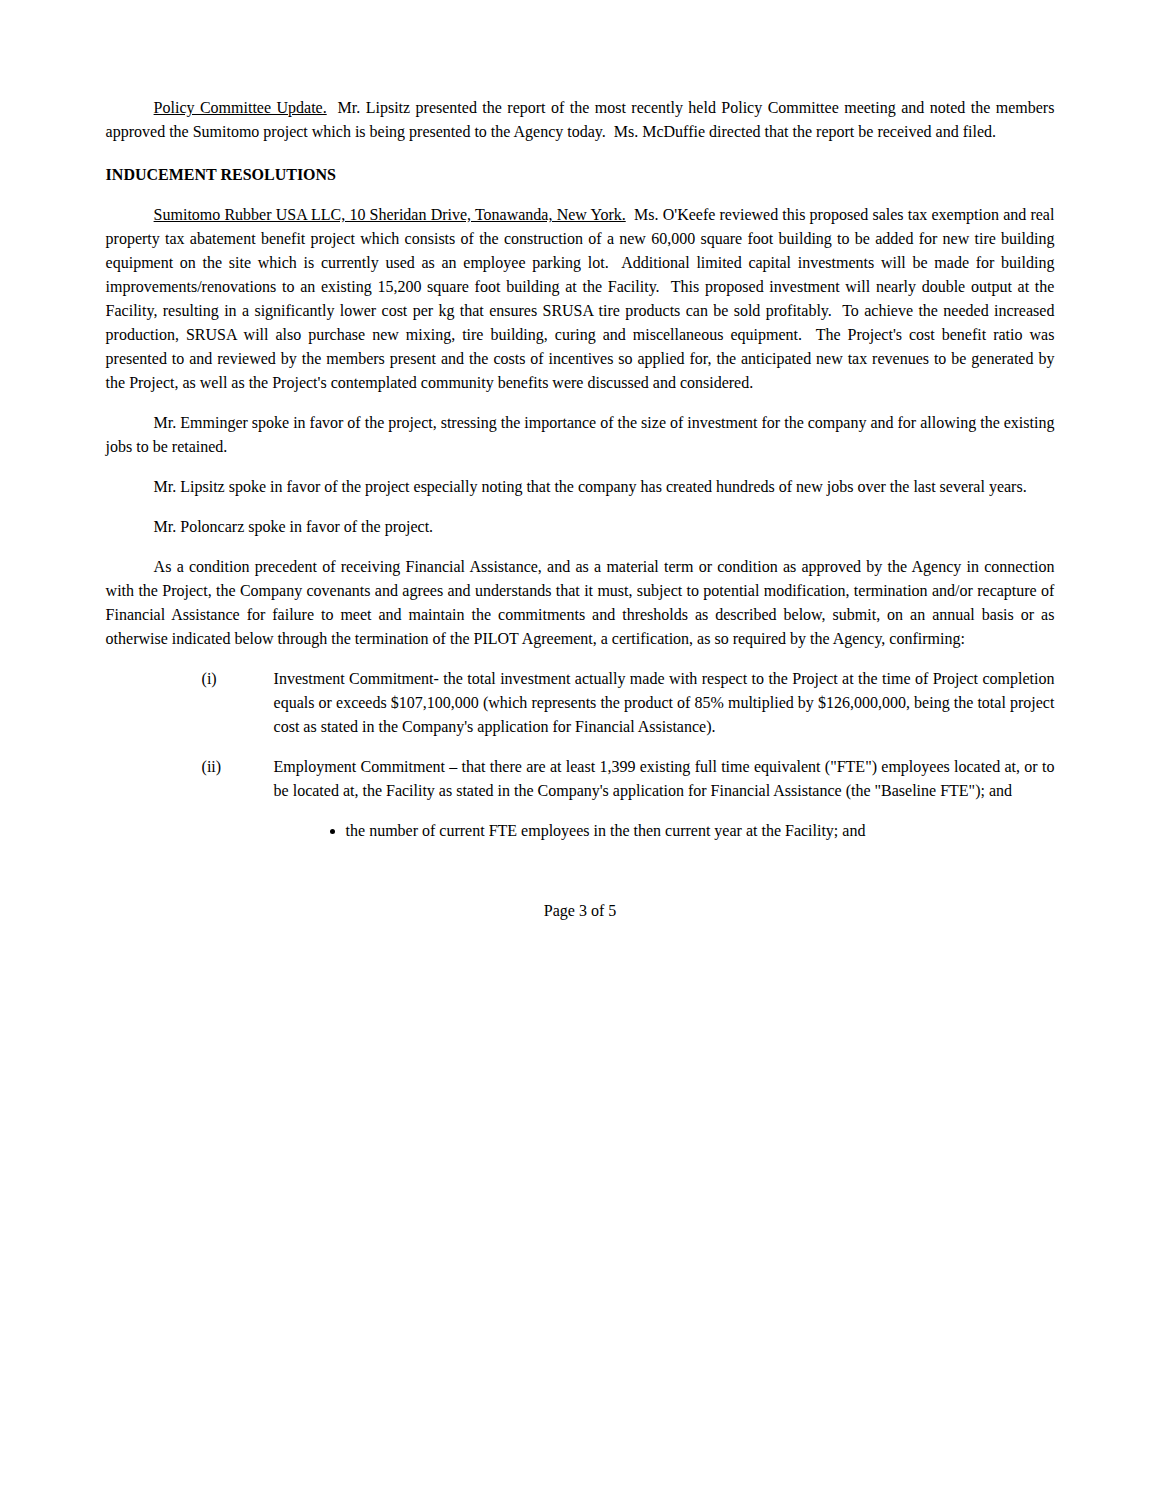Policy Committee Update. Mr. Lipsitz presented the report of the most recently held Policy Committee meeting and noted the members approved the Sumitomo project which is being presented to the Agency today. Ms. McDuffie directed that the report be received and filed.
INDUCEMENT RESOLUTIONS
Sumitomo Rubber USA LLC, 10 Sheridan Drive, Tonawanda, New York. Ms. O'Keefe reviewed this proposed sales tax exemption and real property tax abatement benefit project which consists of the construction of a new 60,000 square foot building to be added for new tire building equipment on the site which is currently used as an employee parking lot. Additional limited capital investments will be made for building improvements/renovations to an existing 15,200 square foot building at the Facility. This proposed investment will nearly double output at the Facility, resulting in a significantly lower cost per kg that ensures SRUSA tire products can be sold profitably. To achieve the needed increased production, SRUSA will also purchase new mixing, tire building, curing and miscellaneous equipment. The Project's cost benefit ratio was presented to and reviewed by the members present and the costs of incentives so applied for, the anticipated new tax revenues to be generated by the Project, as well as the Project's contemplated community benefits were discussed and considered.
Mr. Emminger spoke in favor of the project, stressing the importance of the size of investment for the company and for allowing the existing jobs to be retained.
Mr. Lipsitz spoke in favor of the project especially noting that the company has created hundreds of new jobs over the last several years.
Mr. Poloncarz spoke in favor of the project.
As a condition precedent of receiving Financial Assistance, and as a material term or condition as approved by the Agency in connection with the Project, the Company covenants and agrees and understands that it must, subject to potential modification, termination and/or recapture of Financial Assistance for failure to meet and maintain the commitments and thresholds as described below, submit, on an annual basis or as otherwise indicated below through the termination of the PILOT Agreement, a certification, as so required by the Agency, confirming:
(i) Investment Commitment- the total investment actually made with respect to the Project at the time of Project completion equals or exceeds $107,100,000 (which represents the product of 85% multiplied by $126,000,000, being the total project cost as stated in the Company's application for Financial Assistance).
(ii) Employment Commitment – that there are at least 1,399 existing full time equivalent ("FTE") employees located at, or to be located at, the Facility as stated in the Company's application for Financial Assistance (the "Baseline FTE"); and
the number of current FTE employees in the then current year at the Facility; and
Page 3 of 5